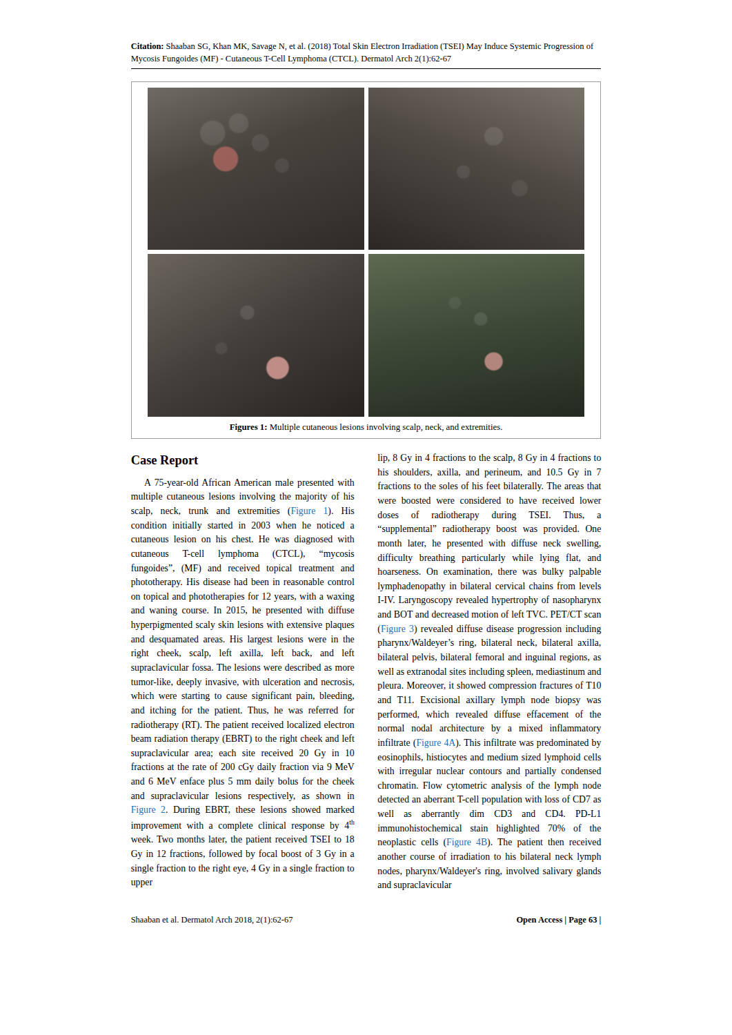Citation: Shaaban SG, Khan MK, Savage N, et al. (2018) Total Skin Electron Irradiation (TSEI) May Induce Systemic Progression of Mycosis Fungoides (MF) - Cutaneous T-Cell Lymphoma (CTCL). Dermatol Arch 2(1):62-67
Figures 1: Multiple cutaneous lesions involving scalp, neck, and extremities.
Case Report
A 75-year-old African American male presented with multiple cutaneous lesions involving the majority of his scalp, neck, trunk and extremities (Figure 1). His condition initially started in 2003 when he noticed a cutaneous lesion on his chest. He was diagnosed with cutaneous T-cell lymphoma (CTCL), “mycosis fungoides”, (MF) and received topical treatment and phototherapy. His disease had been in reasonable control on topical and phototherapies for 12 years, with a waxing and waning course. In 2015, he presented with diffuse hyperpigmented scaly skin lesions with extensive plaques and desquamated areas. His largest lesions were in the right cheek, scalp, left axilla, left back, and left supraclavicular fossa. The lesions were described as more tumor-like, deeply invasive, with ulceration and necrosis, which were starting to cause significant pain, bleeding, and itching for the patient. Thus, he was referred for radiotherapy (RT). The patient received localized electron beam radiation therapy (EBRT) to the right cheek and left supraclavicular area; each site received 20 Gy in 10 fractions at the rate of 200 cGy daily fraction via 9 MeV and 6 MeV enface plus 5 mm daily bolus for the cheek and supraclavicular lesions respectively, as shown in Figure 2. During EBRT, these lesions showed marked improvement with a complete clinical response by 4th week. Two months later, the patient received TSEI to 18 Gy in 12 fractions, followed by focal boost of 3 Gy in a single fraction to the right eye, 4 Gy in a single fraction to upper
lip, 8 Gy in 4 fractions to the scalp, 8 Gy in 4 fractions to his shoulders, axilla, and perineum, and 10.5 Gy in 7 fractions to the soles of his feet bilaterally. The areas that were boosted were considered to have received lower doses of radiotherapy during TSEI. Thus, a “supplemental” radiotherapy boost was provided. One month later, he presented with diffuse neck swelling, difficulty breathing particularly while lying flat, and hoarseness. On examination, there was bulky palpable lymphadenopathy in bilateral cervical chains from levels I-IV. Laryngoscopy revealed hypertrophy of nasopharynx and BOT and decreased motion of left TVC. PET/CT scan (Figure 3) revealed diffuse disease progression including pharynx/Waldeyer’s ring, bilateral neck, bilateral axilla, bilateral pelvis, bilateral femoral and inguinal regions, as well as extranodal sites including spleen, mediastinum and pleura. Moreover, it showed compression fractures of T10 and T11. Excisional axillary lymph node biopsy was performed, which revealed diffuse effacement of the normal nodal architecture by a mixed inflammatory infiltrate (Figure 4A). This infiltrate was predominated by eosinophils, histiocytes and medium sized lymphoid cells with irregular nuclear contours and partially condensed chromatin. Flow cytometric analysis of the lymph node detected an aberrant T-cell population with loss of CD7 as well as aberrantly dim CD3 and CD4. PD-L1 immunohistochemical stain highlighted 70% of the neoplastic cells (Figure 4B). The patient then received another course of irradiation to his bilateral neck lymph nodes, pharynx/Waldeyer's ring, involved salivary glands and supraclavicular
Shaaban et al. Dermatol Arch 2018, 2(1):62-67
Open Access | Page 63 |